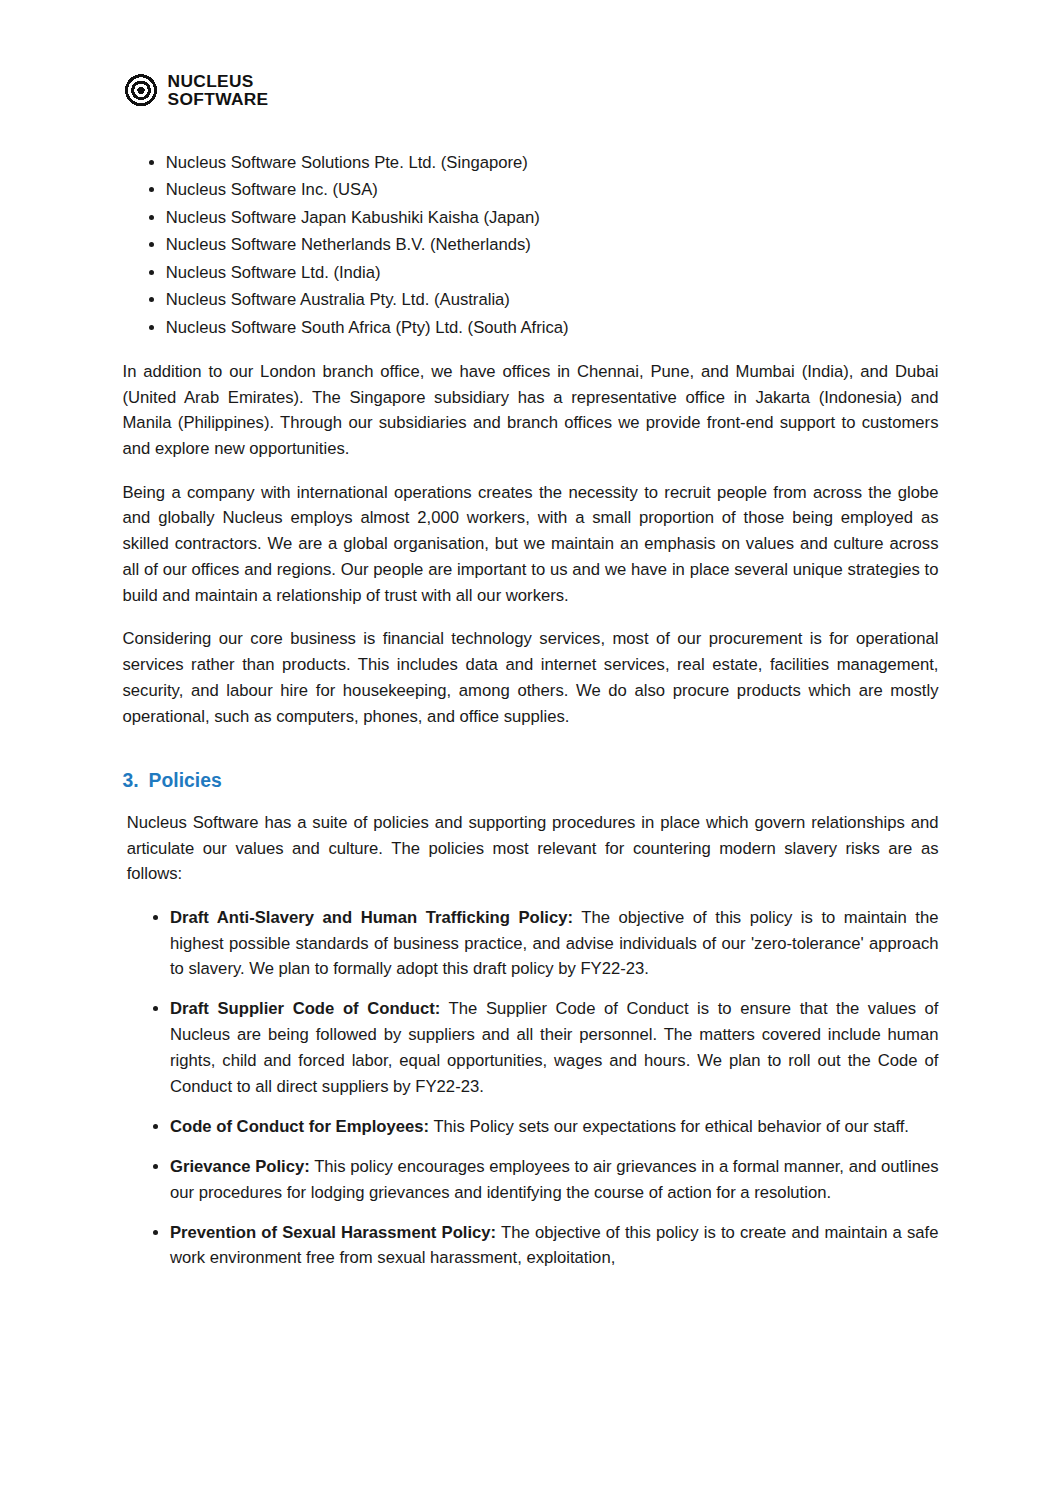Nucleus
Software
Nucleus Software Solutions Pte. Ltd. (Singapore)
Nucleus Software Inc. (USA)
Nucleus Software Japan Kabushiki Kaisha (Japan)
Nucleus Software Netherlands B.V. (Netherlands)
Nucleus Software Ltd. (India)
Nucleus Software Australia Pty. Ltd. (Australia)
Nucleus Software South Africa (Pty) Ltd. (South Africa)
In addition to our London branch office, we have offices in Chennai, Pune, and Mumbai (India), and Dubai (United Arab Emirates). The Singapore subsidiary has a representative office in Jakarta (Indonesia) and Manila (Philippines). Through our subsidiaries and branch offices we provide front-end support to customers and explore new opportunities.
Being a company with international operations creates the necessity to recruit people from across the globe and globally Nucleus employs almost 2,000 workers, with a small proportion of those being employed as skilled contractors. We are a global organisation, but we maintain an emphasis on values and culture across all of our offices and regions. Our people are important to us and we have in place several unique strategies to build and maintain a relationship of trust with all our workers.
Considering our core business is financial technology services, most of our procurement is for operational services rather than products. This includes data and internet services, real estate, facilities management, security, and labour hire for housekeeping, among others. We do also procure products which are mostly operational, such as computers, phones, and office supplies.
3. Policies
Nucleus Software has a suite of policies and supporting procedures in place which govern relationships and articulate our values and culture. The policies most relevant for countering modern slavery risks are as follows:
Draft Anti-Slavery and Human Trafficking Policy: The objective of this policy is to maintain the highest possible standards of business practice, and advise individuals of our 'zero-tolerance' approach to slavery. We plan to formally adopt this draft policy by FY22-23.
Draft Supplier Code of Conduct: The Supplier Code of Conduct is to ensure that the values of Nucleus are being followed by suppliers and all their personnel. The matters covered include human rights, child and forced labor, equal opportunities, wages and hours. We plan to roll out the Code of Conduct to all direct suppliers by FY22-23.
Code of Conduct for Employees: This Policy sets our expectations for ethical behavior of our staff.
Grievance Policy: This policy encourages employees to air grievances in a formal manner, and outlines our procedures for lodging grievances and identifying the course of action for a resolution.
Prevention of Sexual Harassment Policy: The objective of this policy is to create and maintain a safe work environment free from sexual harassment, exploitation,